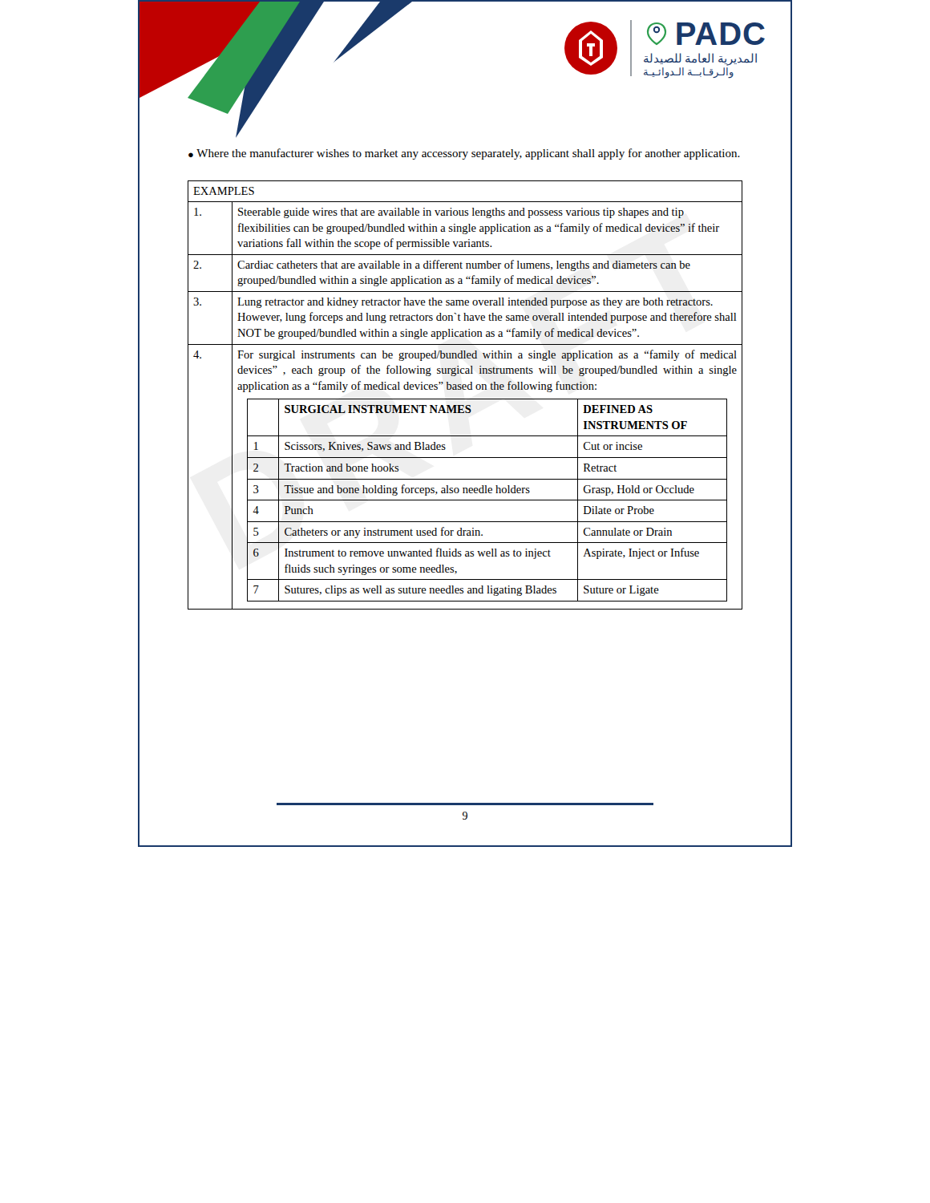PADC
المديرية العامة للصيدلة
والـرقـابــة الـدوائـيـة
DRAFT
● Where the manufacturer wishes to market any accessory separately, applicant shall apply for another application.
| EXAMPLES |
| 1. | Steerable guide wires that are available in various lengths and possess various tip shapes and tip flexibilities can be grouped/bundled within a single application as a “family of medical devices” if their variations fall within the scope of permissible variants. |
| 2. | Cardiac catheters that are available in a different number of lumens, lengths and diameters can be grouped/bundled within a single application as a “family of medical devices”. |
| 3. | Lung retractor and kidney retractor have the same overall intended purpose as they are both retractors. However, lung forceps and lung retractors don`t have the same overall intended purpose and therefore shall NOT be grouped/bundled within a single application as a “family of medical devices”. |
| 4. | For surgical instruments can be grouped/bundled within a single application as a “family of medical devices” , each group of the following surgical instruments will be grouped/bundled within a single application as a “family of medical devices” based on the following function: / / SURGICAL INSTRUMENT NAMES / DEFINED AS INSTRUMENTS OF / / --- / --- / --- / / 1 / Scissors, Knives, Saws and Blades / Cut or incise / / 2 / Traction and bone hooks / Retract / / 3 / Tissue and bone holding forceps, also needle holders / Grasp, Hold or Occlude / / 4 / Punch / Dilate or Probe / / 5 / Catheters or any instrument used for drain. / Cannulate or Drain / / 6 / Instrument to remove unwanted fluids as well as to inject fluids such syringes or some needles, / Aspirate, Inject or Infuse / / 7 / Sutures, clips as well as suture needles and ligating Blades / Suture or Ligate / |
9